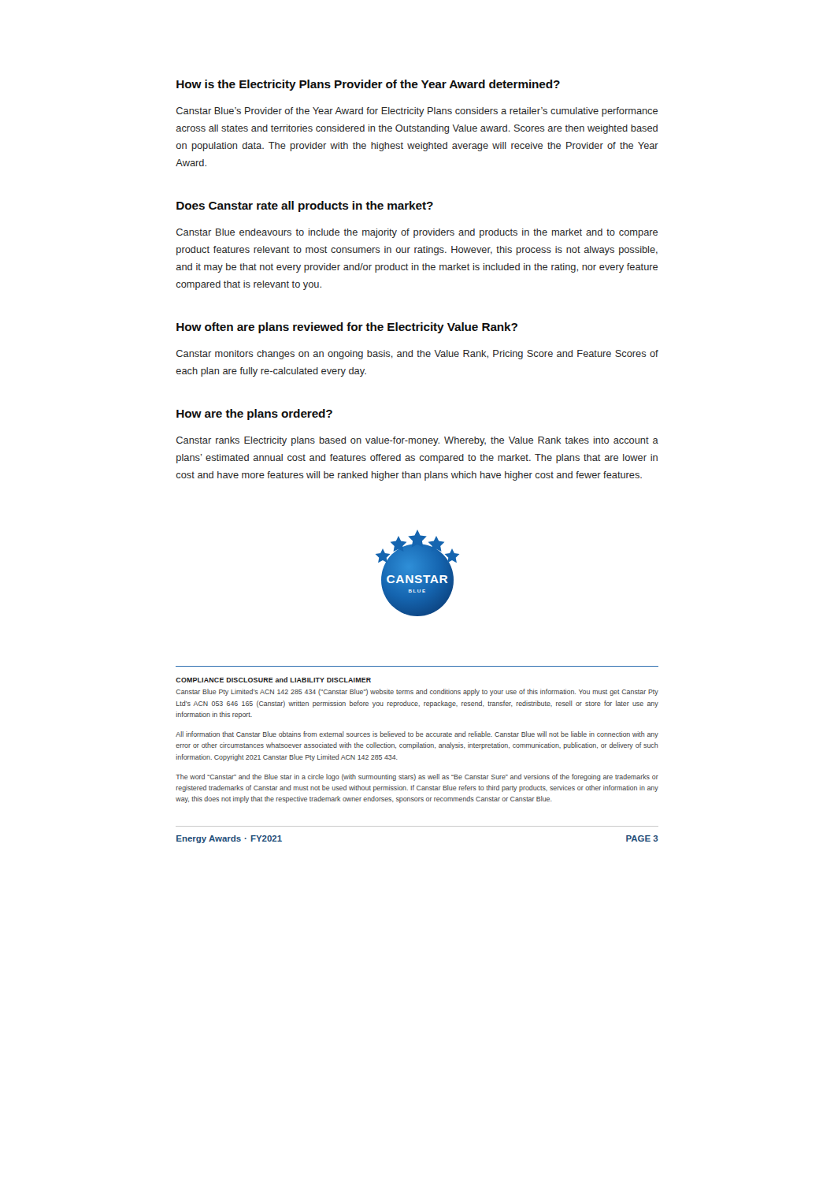How is the Electricity Plans Provider of the Year Award determined?
Canstar Blue’s Provider of the Year Award for Electricity Plans considers a retailer’s cumulative performance across all states and territories considered in the Outstanding Value award. Scores are then weighted based on population data. The provider with the highest weighted average will receive the Provider of the Year Award.
Does Canstar rate all products in the market?
Canstar Blue endeavours to include the majority of providers and products in the market and to compare product features relevant to most consumers in our ratings. However, this process is not always possible, and it may be that not every provider and/or product in the market is included in the rating, nor every feature compared that is relevant to you.
How often are plans reviewed for the Electricity Value Rank?
Canstar monitors changes on an ongoing basis, and the Value Rank, Pricing Score and Feature Scores of each plan are fully re-calculated every day.
How are the plans ordered?
Canstar ranks Electricity plans based on value-for-money. Whereby, the Value Rank takes into account a plans’ estimated annual cost and features offered as compared to the market. The plans that are lower in cost and have more features will be ranked higher than plans which have higher cost and fewer features.
CANSTAR BLUE
COMPLIANCE DISCLOSURE and LIABILITY DISCLAIMER
Canstar Blue Pty Limited’s ACN 142 285 434 ("Canstar Blue") website terms and conditions apply to your use of this information. You must get Canstar Pty Ltd’s ACN 053 646 165 (Canstar) written permission before you reproduce, repackage, resend, transfer, redistribute, resell or store for later use any information in this report.
All information that Canstar Blue obtains from external sources is believed to be accurate and reliable. Canstar Blue will not be liable in connection with any error or other circumstances whatsoever associated with the collection, compilation, analysis, interpretation, communication, publication, or delivery of such information. Copyright 2021 Canstar Blue Pty Limited ACN 142 285 434.
The word “Canstar” and the Blue star in a circle logo (with surmounting stars) as well as “Be Canstar Sure” and versions of the foregoing are trademarks or registered trademarks of Canstar and must not be used without permission. If Canstar Blue refers to third party products, services or other information in any way, this does not imply that the respective trademark owner endorses, sponsors or recommends Canstar or Canstar Blue.
Energy Awards·FY2021
PAGE 3